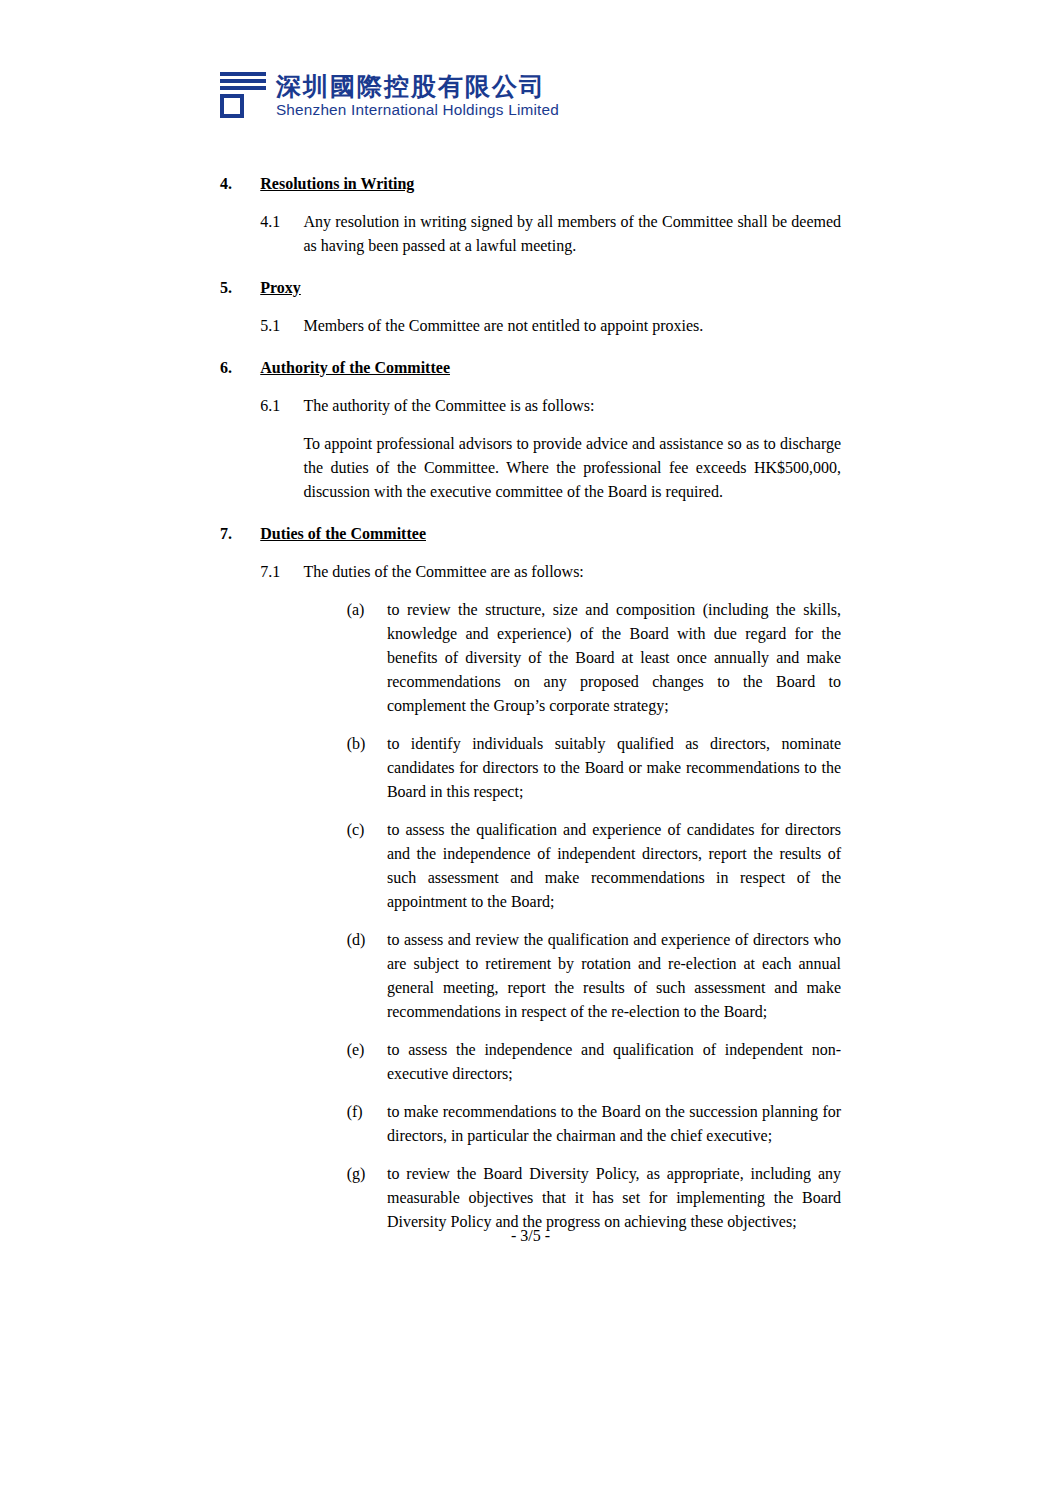深圳國際控股有限公司
Shenzhen International Holdings Limited
4.
Resolutions in Writing
4.1
Any resolution in writing signed by all members of the Committee shall be deemed as having been passed at a lawful meeting.
5.
Proxy
5.1
Members of the Committee are not entitled to appoint proxies.
6.
Authority of the Committee
6.1
The authority of the Committee is as follows:
To appoint professional advisors to provide advice and assistance so as to discharge the duties of the Committee. Where the professional fee exceeds HK$500,000, discussion with the executive committee of the Board is required.
7.
Duties of the Committee
7.1
The duties of the Committee are as follows:
(a)
to review the structure, size and composition (including the skills, knowledge and experience) of the Board with due regard for the benefits of diversity of the Board at least once annually and make recommendations on any proposed changes to the Board to complement the Group’s corporate strategy;
(b)
to identify individuals suitably qualified as directors, nominate candidates for directors to the Board or make recommendations to the Board in this respect;
(c)
to assess the qualification and experience of candidates for directors and the independence of independent directors, report the results of such assessment and make recommendations in respect of the appointment to the Board;
(d)
to assess and review the qualification and experience of directors who are subject to retirement by rotation and re-election at each annual general meeting, report the results of such assessment and make recommendations in respect of the re-election to the Board;
(e)
to assess the independence and qualification of independent non-executive directors;
(f)
to make recommendations to the Board on the succession planning for directors, in particular the chairman and the chief executive;
(g)
to review the Board Diversity Policy, as appropriate, including any measurable objectives that it has set for implementing the Board Diversity Policy and the progress on achieving these objectives;
- 3/5 -